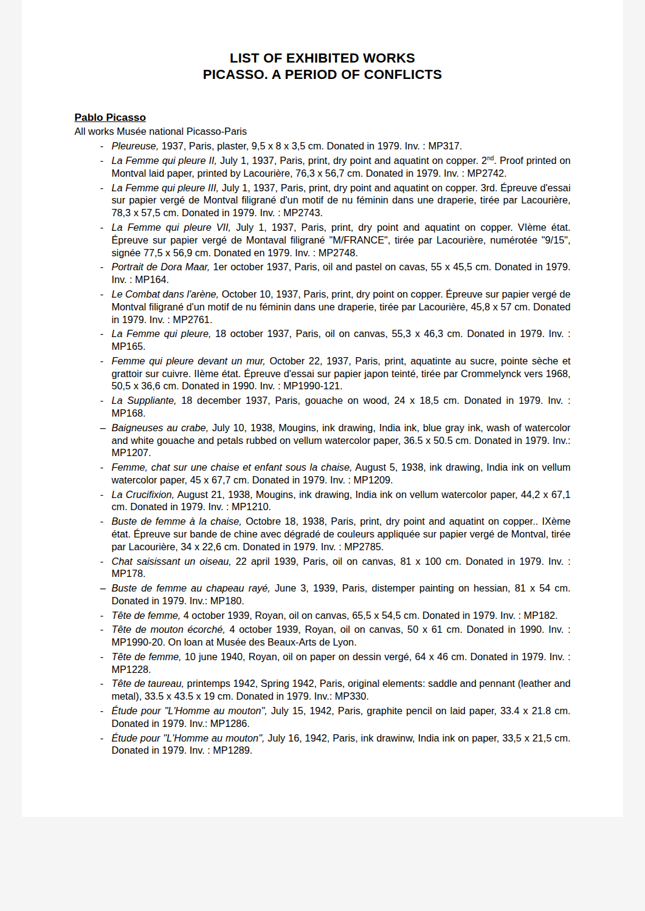LIST OF EXHIBITED WORKSPICASSO. A PERIOD OF CONFLICTS
Pablo Picasso
All works Musée national Picasso-Paris
Pleureuse, 1937, Paris, plaster, 9,5 x 8 x 3,5 cm. Donated in 1979. Inv. : MP317.
La Femme qui pleure II, July 1, 1937, Paris, print, dry point and aquatint on copper. 2nd. Proof printed on Montval laid paper, printed by Lacourière, 76,3 x 56,7 cm. Donated in 1979. Inv. : MP2742.
La Femme qui pleure III, July 1, 1937, Paris, print, dry point and aquatint on copper. 3rd. Épreuve d'essai sur papier vergé de Montval filigrané d'un motif de nu féminin dans une draperie, tirée par Lacourière, 78,3 x 57,5 cm. Donated in 1979. Inv. : MP2743.
La Femme qui pleure VII, July 1, 1937, Paris, print, dry point and aquatint on copper. VIème état. Épreuve sur papier vergé de Montaval filigrané "M/FRANCE", tirée par Lacourière, numérotée "9/15", signée 77,5 x 56,9 cm. Donated en 1979. Inv. : MP2748.
Portrait de Dora Maar, 1er october 1937, Paris, oil and pastel on cavas, 55 x 45,5 cm. Donated in 1979. Inv. : MP164.
Le Combat dans l'arène, October 10, 1937, Paris, print, dry point on copper. Épreuve sur papier vergé de Montval filigrané d'un motif de nu féminin dans une draperie, tirée par Lacourière, 45,8 x 57 cm. Donated in 1979. Inv. : MP2761.
La Femme qui pleure, 18 october 1937, Paris, oil on canvas, 55,3 x 46,3 cm. Donated in 1979. Inv. : MP165.
Femme qui pleure devant un mur, October 22, 1937, Paris, print, aquatinte au sucre, pointe sèche et grattoir sur cuivre. IIème état. Épreuve d'essai sur papier japon teinté, tirée par Crommelynck vers 1968, 50,5 x 36,6 cm. Donated in 1990. Inv. : MP1990-121.
La Suppliante, 18 december 1937, Paris, gouache on wood, 24 x 18,5 cm. Donated in 1979. Inv. : MP168.
Baigneuses au crabe, July 10, 1938, Mougins, ink drawing, India ink, blue gray ink, wash of watercolor and white gouache and petals rubbed on vellum watercolor paper, 36.5 x 50.5 cm. Donated in 1979. Inv.: MP1207.
Femme, chat sur une chaise et enfant sous la chaise, August 5, 1938, ink drawing, India ink on vellum watercolor paper, 45 x 67,7 cm. Donated in 1979. Inv. : MP1209.
La Crucifixion, August 21, 1938, Mougins, ink drawing, India ink on vellum watercolor paper, 44,2 x 67,1 cm. Donated in 1979. Inv. : MP1210.
Buste de femme à la chaise, Octobre 18, 1938, Paris, print, dry point and aquatint on copper.. IXème état. Épreuve sur bande de chine avec dégradé de couleurs appliquée sur papier vergé de Montval, tirée par Lacourière, 34 x 22,6 cm. Donated in 1979. Inv. : MP2785.
Chat saisissant un oiseau, 22 april 1939, Paris, oil on canvas, 81 x 100 cm. Donated in 1979. Inv. : MP178.
Buste de femme au chapeau rayé, June 3, 1939, Paris, distemper painting on hessian, 81 x 54 cm. Donated in 1979. Inv.: MP180.
Tête de femme, 4 october 1939, Royan, oil on canvas, 65,5 x 54,5 cm. Donated in 1979. Inv. : MP182.
Tête de mouton écorché, 4 october 1939, Royan, oil on canvas, 50 x 61 cm. Donated in 1990. Inv. : MP1990-20. On loan at Musée des Beaux-Arts de Lyon.
Tête de femme, 10 june 1940, Royan, oil on paper on dessin vergé, 64 x 46 cm. Donated in 1979. Inv. : MP1228.
Tête de taureau, printemps 1942, Spring 1942, Paris, original elements: saddle and pennant (leather and metal), 33.5 x 43.5 x 19 cm. Donated in 1979. Inv.: MP330.
Étude pour "L'Homme au mouton", July 15, 1942, Paris, graphite pencil on laid paper, 33.4 x 21.8 cm. Donated in 1979. Inv.: MP1286.
Étude pour "L'Homme au mouton", July 16, 1942, Paris, ink drawinw, India ink on paper, 33,5 x 21,5 cm. Donated in 1979. Inv. : MP1289.